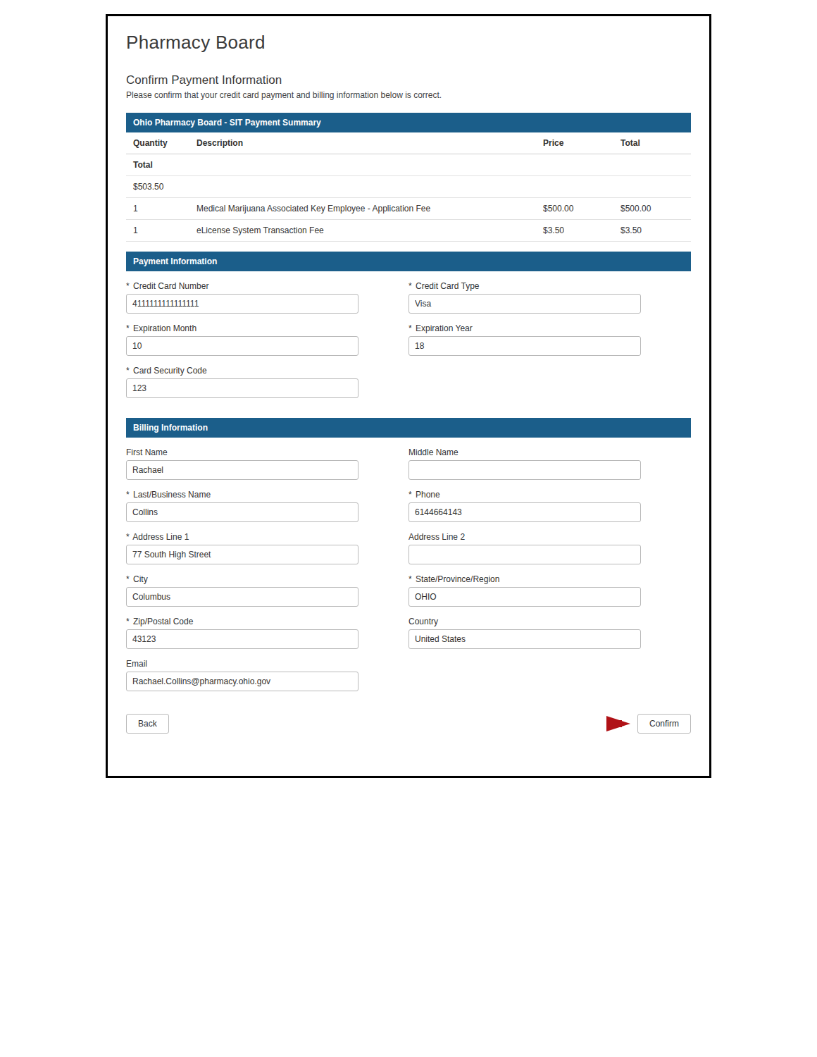Pharmacy Board
Confirm Payment Information
Please confirm that your credit card payment and billing information below is correct.
Ohio Pharmacy Board - SIT Payment Summary
| Total |
| $503.50 |
| Quantity | Description | Price | Total |
| 1 | Medical Marijuana Associated Key Employee - Application Fee | $500.00 | $500.00 |
| 1 | eLicense System Transaction Fee | $3.50 | $3.50 |
Payment Information
* Credit Card Number
* Credit Card Type
* Expiration Month
* Expiration Year
* Card Security Code
Billing Information
First Name
Middle Name
* Last/Business Name
* Phone
* Address Line 1
Address Line 2
* City
* State/Province/Region
* Zip/Postal Code
Country
Email
Back
Confirm